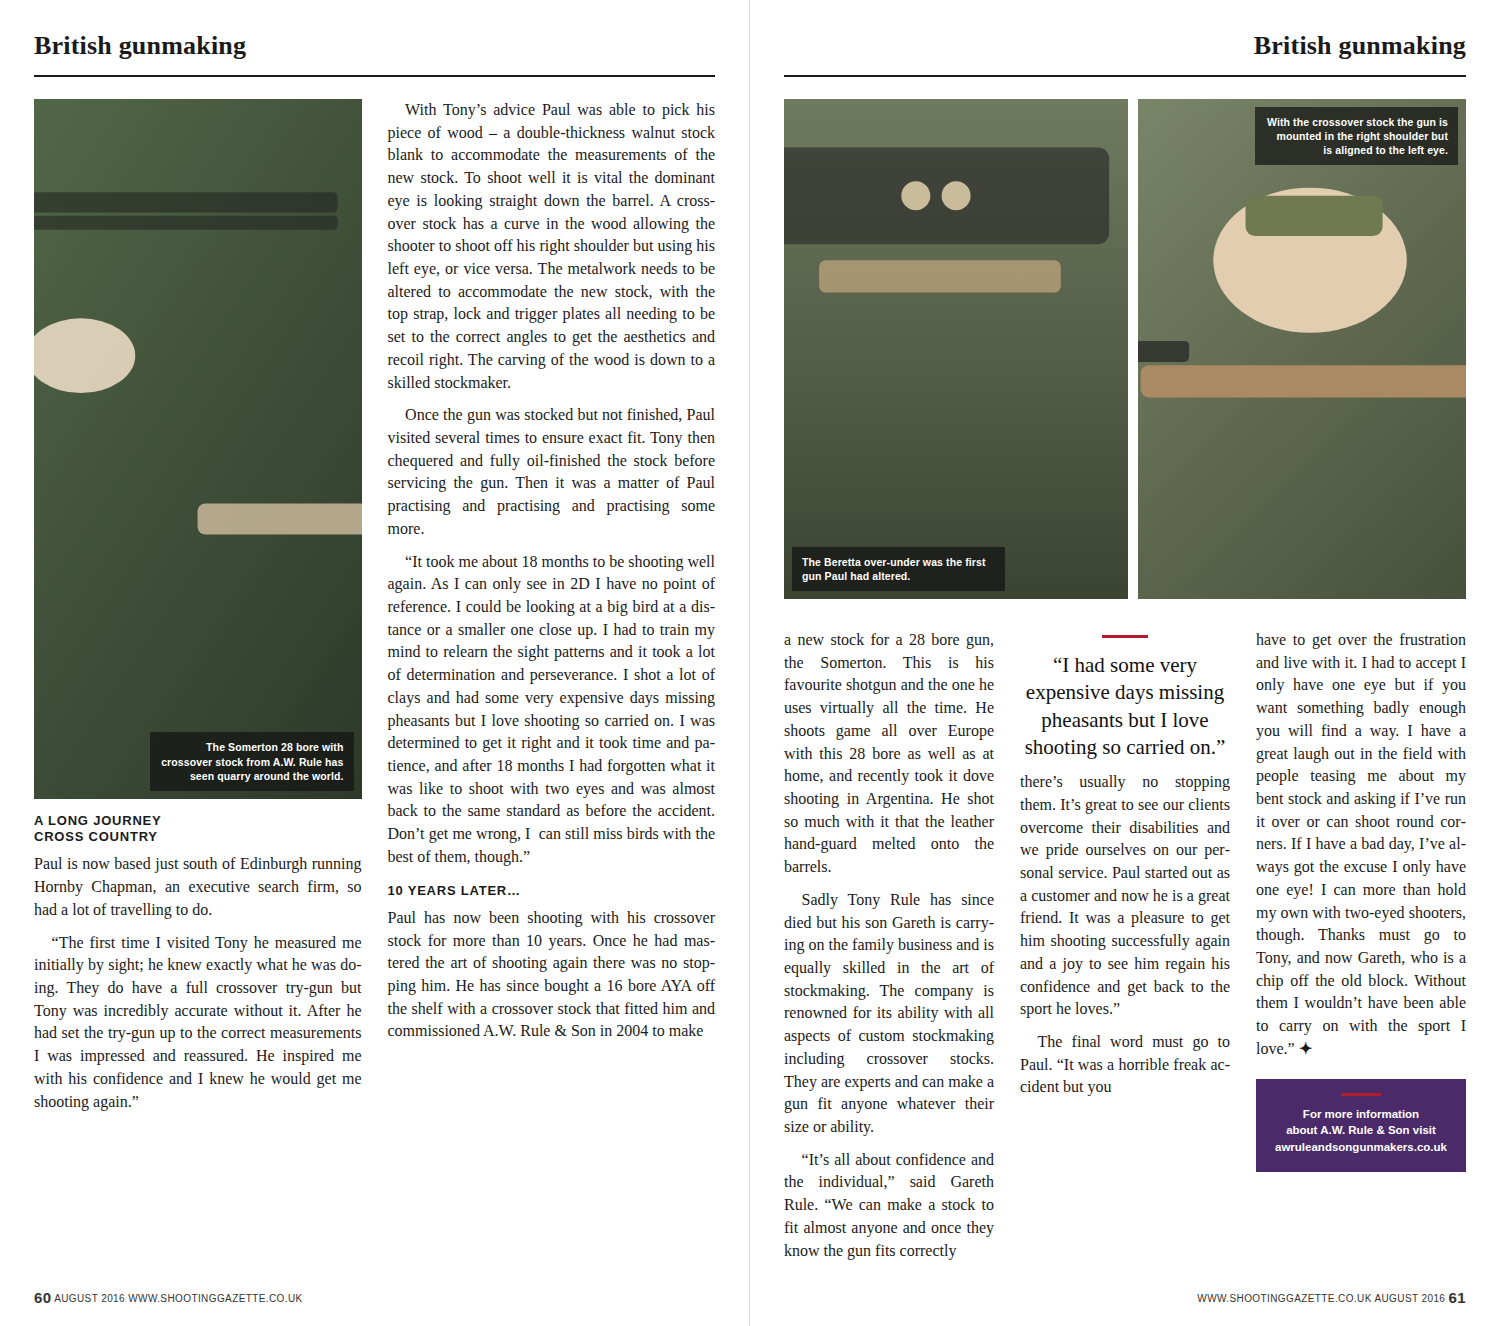British gunmaking
The Somerton 28 bore with crossover stock from A.W. Rule has seen quarry around the world.
A long journey
cross country
Paul is now based just south of Edinburgh running Hornby Chapman, an executive search firm, so had a lot of travelling to do.
“The first time I visited Tony he measured me initially by sight; he knew exactly what he was doing. They do have a full crossover try-gun but Tony was incredibly accurate without it. After he had set the try-gun up to the correct measurements I was impressed and reassured. He inspired me with his confidence and I knew he would get me shooting again.”
With Tony’s advice Paul was able to pick his piece of wood – a double-thickness walnut stock blank to accommodate the measurements of the new stock. To shoot well it is vital the dominant eye is looking straight down the barrel. A crossover stock has a curve in the wood allowing the shooter to shoot off his right shoulder but using his left eye, or vice versa. The metalwork needs to be altered to accommodate the new stock, with the top strap, lock and trigger plates all needing to be set to the correct angles to get the aesthetics and recoil right. The carving of the wood is down to a skilled stockmaker.
Once the gun was stocked but not finished, Paul visited several times to ensure exact fit. Tony then chequered and fully oil-finished the stock before servicing the gun. Then it was a matter of Paul practising and practising and practising some more.
“It took me about 18 months to be shooting well again. As I can only see in 2D I have no point of reference. I could be looking at a big bird at a distance or a smaller one close up. I had to train my mind to relearn the sight patterns and it took a lot of determination and perseverance. I shot a lot of clays and had some very expensive days missing pheasants but I love shooting so carried on. I was determined to get it right and it took time and patience, and after 18 months I had forgotten what it was like to shoot with two eyes and was almost back to the same standard as before the accident. Don’t get me wrong, I can still miss birds with the best of them, though.”
10 years later…
Paul has now been shooting with his crossover stock for more than 10 years. Once he had mastered the art of shooting again there was no stopping him. He has since bought a 16 bore AYA off the shelf with a crossover stock that fitted him and commissioned A.W. Rule & Son in 2004 to make
60 AUGUST 2016 WWW.SHOOTINGGAZETTE.CO.UK
British gunmaking
The Beretta over-under was the first gun Paul had altered.
With the crossover stock the gun is mounted in the right shoulder but is aligned to the left eye.
a new stock for a 28 bore gun, the Somerton. This is his favourite shotgun and the one he uses virtually all the time. He shoots game all over Europe with this 28 bore as well as at home, and recently took it dove shooting in Argentina. He shot so much with it that the leather hand-guard melted onto the barrels.
Sadly Tony Rule has since died but his son Gareth is carrying on the family business and is equally skilled in the art of stockmaking. The company is renowned for its ability with all aspects of custom stockmaking including crossover stocks. They are experts and can make a gun fit anyone whatever their size or ability.
“It’s all about confidence and the individual,” said Gareth Rule. “We can make a stock to fit almost anyone and once they know the gun fits correctly
“I had some very expensive days missing pheasants but I love shooting so carried on.”
there’s usually no stopping them. It’s great to see our clients overcome their disabilities and we pride ourselves on our personal service. Paul started out as a customer and now he is a great friend. It was a pleasure to get him shooting successfully again and a joy to see him regain his confidence and get back to the sport he loves.”
The final word must go to Paul. “It was a horrible freak accident but you
have to get over the frustration and live with it. I had to accept I only have one eye but if you want something badly enough you will find a way. I have a great laugh out in the field with people teasing me about my bent stock and asking if I’ve run it over or can shoot round corners. If I have a bad day, I’ve always got the excuse I only have one eye! I can more than hold my own with two-eyed shooters, though. Thanks must go to Tony, and now Gareth, who is a chip off the old block. Without them I wouldn’t have been able to carry on with the sport I love.” ✦
For more information
about A.W. Rule & Son visit
awruleandsongunmakers.co.uk
WWW.SHOOTINGGAZETTE.CO.UK AUGUST 2016 61